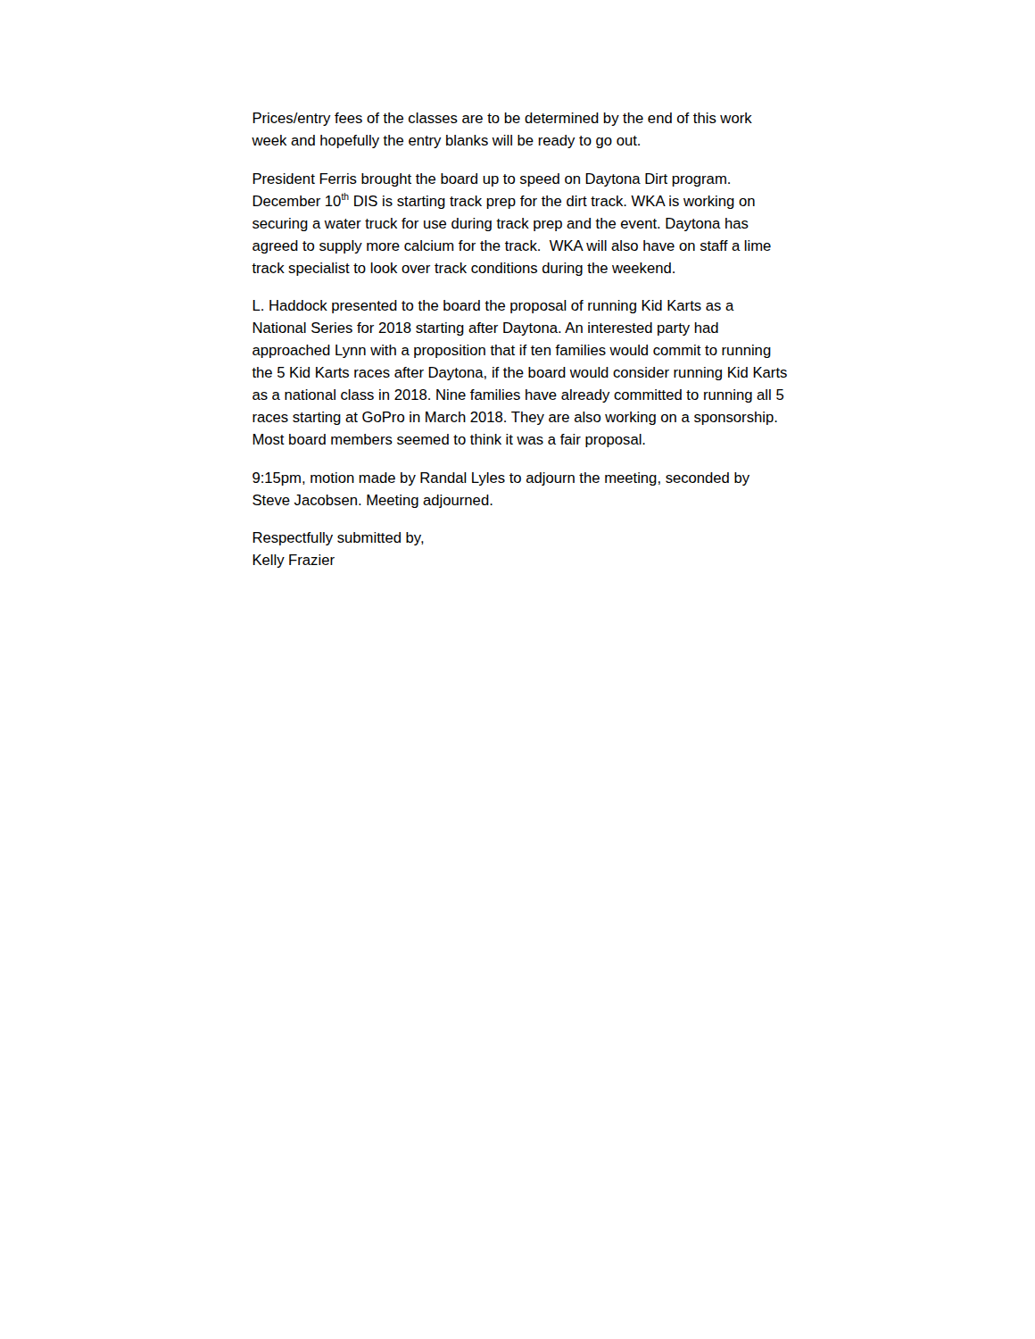Prices/entry fees of the classes are to be determined by the end of this work week and hopefully the entry blanks will be ready to go out.
President Ferris brought the board up to speed on Daytona Dirt program. December 10th DIS is starting track prep for the dirt track. WKA is working on securing a water truck for use during track prep and the event. Daytona has agreed to supply more calcium for the track. WKA will also have on staff a lime track specialist to look over track conditions during the weekend.
L. Haddock presented to the board the proposal of running Kid Karts as a National Series for 2018 starting after Daytona. An interested party had approached Lynn with a proposition that if ten families would commit to running the 5 Kid Karts races after Daytona, if the board would consider running Kid Karts as a national class in 2018. Nine families have already committed to running all 5 races starting at GoPro in March 2018. They are also working on a sponsorship. Most board members seemed to think it was a fair proposal.
9:15pm, motion made by Randal Lyles to adjourn the meeting, seconded by Steve Jacobsen. Meeting adjourned.
Respectfully submitted by,
Kelly Frazier